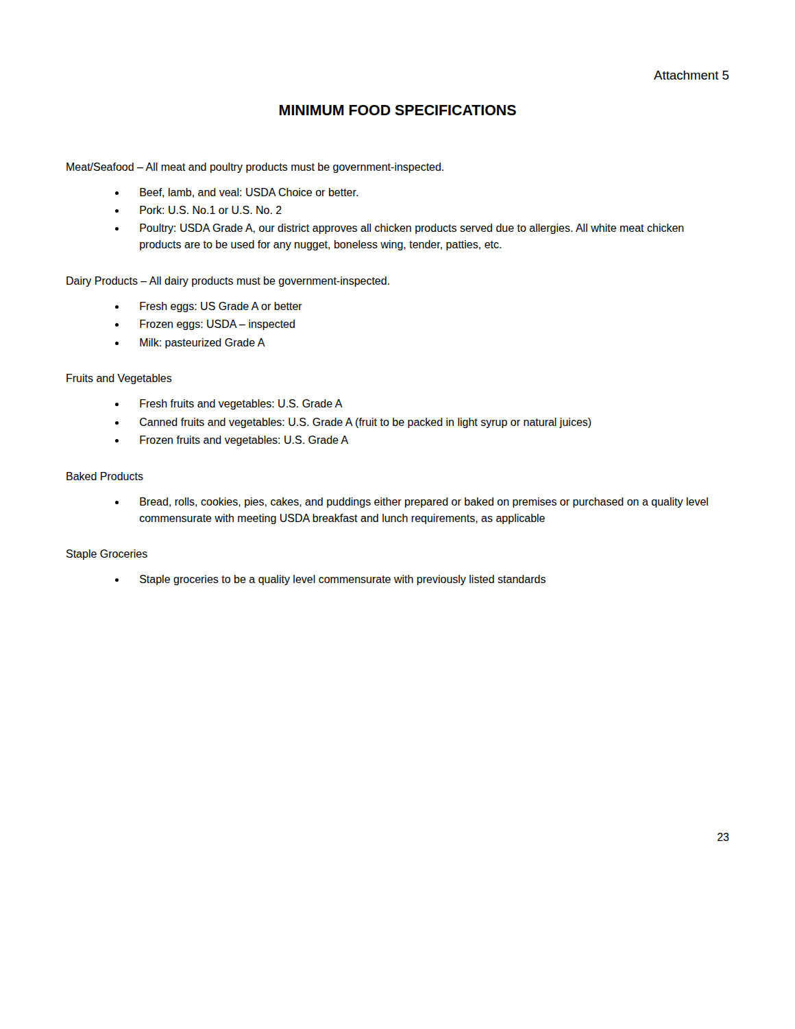Attachment 5
MINIMUM FOOD SPECIFICATIONS
Meat/Seafood – All meat and poultry products must be government-inspected.
Beef, lamb, and veal: USDA Choice or better.
Pork: U.S. No.1 or U.S. No. 2
Poultry: USDA Grade A, our district approves all chicken products served due to allergies. All white meat chicken products are to be used for any nugget, boneless wing, tender, patties, etc.
Dairy Products – All dairy products must be government-inspected.
Fresh eggs: US Grade A or better
Frozen eggs: USDA – inspected
Milk: pasteurized Grade A
Fruits and Vegetables
Fresh fruits and vegetables: U.S. Grade A
Canned fruits and vegetables: U.S. Grade A (fruit to be packed in light syrup or natural juices)
Frozen fruits and vegetables: U.S. Grade A
Baked Products
Bread, rolls, cookies, pies, cakes, and puddings either prepared or baked on premises or purchased on a quality level commensurate with meeting USDA breakfast and lunch requirements, as applicable
Staple Groceries
Staple groceries to be a quality level commensurate with previously listed standards
23